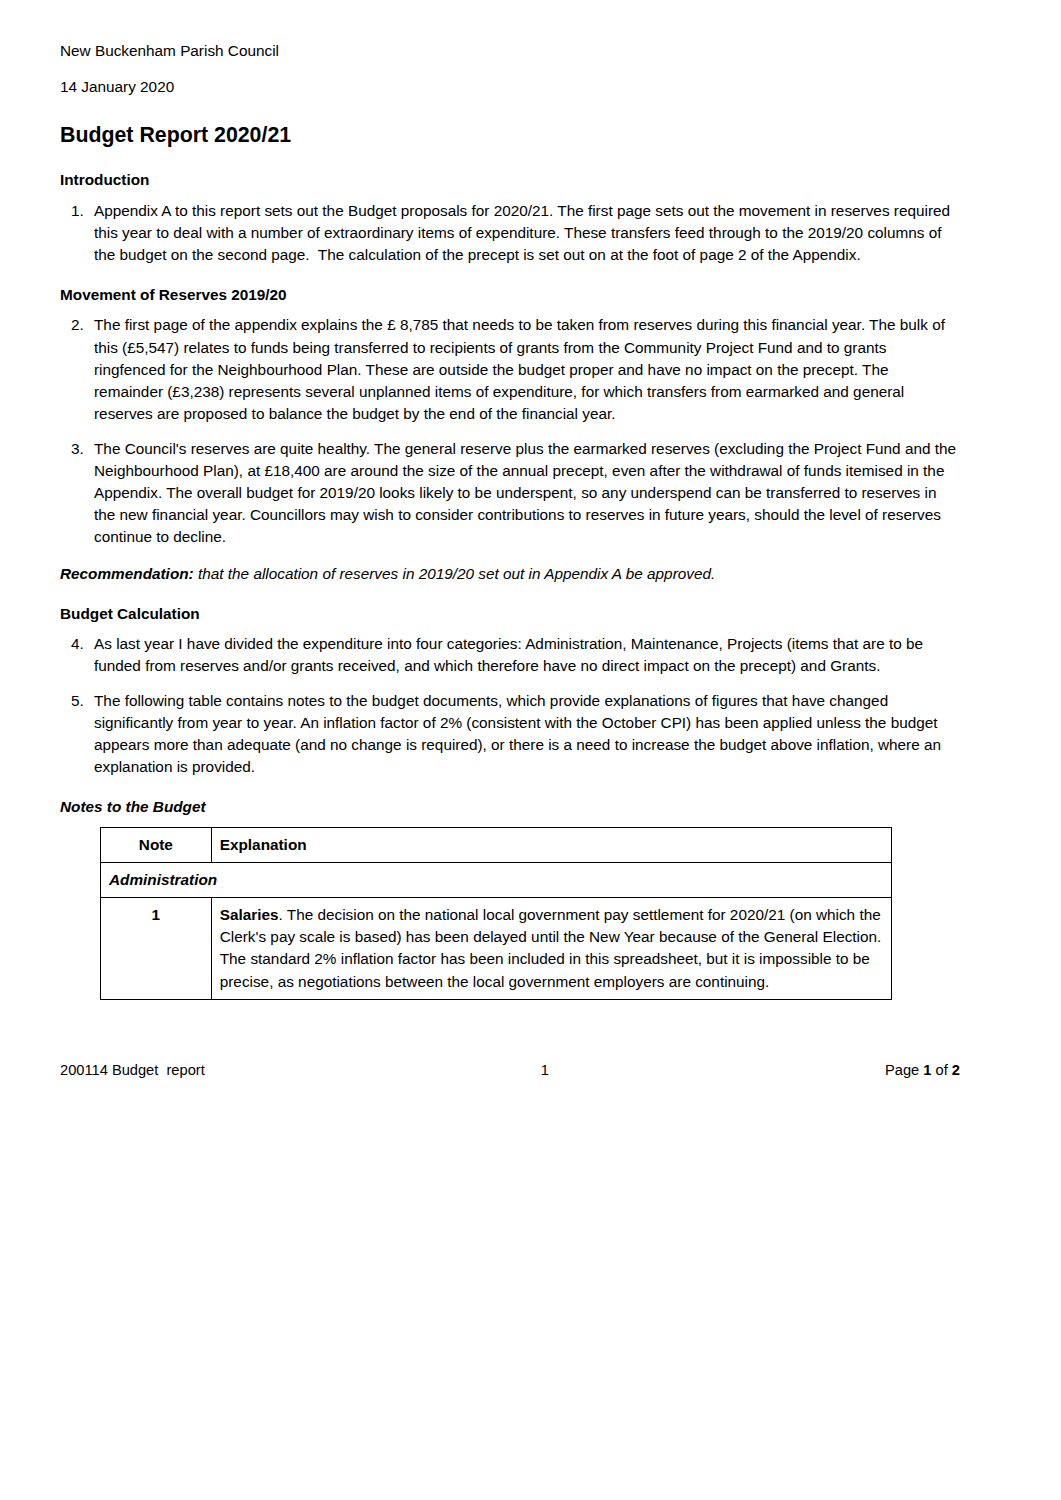New Buckenham Parish Council
14 January 2020
Budget Report 2020/21
Introduction
Appendix A to this report sets out the Budget proposals for 2020/21. The first page sets out the movement in reserves required this year to deal with a number of extraordinary items of expenditure. These transfers feed through to the 2019/20 columns of the budget on the second page. The calculation of the precept is set out on at the foot of page 2 of the Appendix.
Movement of Reserves 2019/20
The first page of the appendix explains the £ 8,785 that needs to be taken from reserves during this financial year. The bulk of this (£5,547) relates to funds being transferred to recipients of grants from the Community Project Fund and to grants ringfenced for the Neighbourhood Plan. These are outside the budget proper and have no impact on the precept. The remainder (£3,238) represents several unplanned items of expenditure, for which transfers from earmarked and general reserves are proposed to balance the budget by the end of the financial year.
The Council's reserves are quite healthy. The general reserve plus the earmarked reserves (excluding the Project Fund and the Neighbourhood Plan), at £18,400 are around the size of the annual precept, even after the withdrawal of funds itemised in the Appendix. The overall budget for 2019/20 looks likely to be underspent, so any underspend can be transferred to reserves in the new financial year. Councillors may wish to consider contributions to reserves in future years, should the level of reserves continue to decline.
Recommendation: that the allocation of reserves in 2019/20 set out in Appendix A be approved.
Budget Calculation
As last year I have divided the expenditure into four categories: Administration, Maintenance, Projects (items that are to be funded from reserves and/or grants received, and which therefore have no direct impact on the precept) and Grants.
The following table contains notes to the budget documents, which provide explanations of figures that have changed significantly from year to year. An inflation factor of 2% (consistent with the October CPI) has been applied unless the budget appears more than adequate (and no change is required), or there is a need to increase the budget above inflation, where an explanation is provided.
Notes to the Budget
| Note | Explanation |
| --- | --- |
| Administration |
| 1 | Salaries . The decision on the national local government pay settlement for 2020/21 (on which the Clerk's pay scale is based) has been delayed until the New Year because of the General Election. The standard 2% inflation factor has been included in this spreadsheet, but it is impossible to be precise, as negotiations between the local government employers are continuing. |
200114 Budget report
1
Page 1 of 2